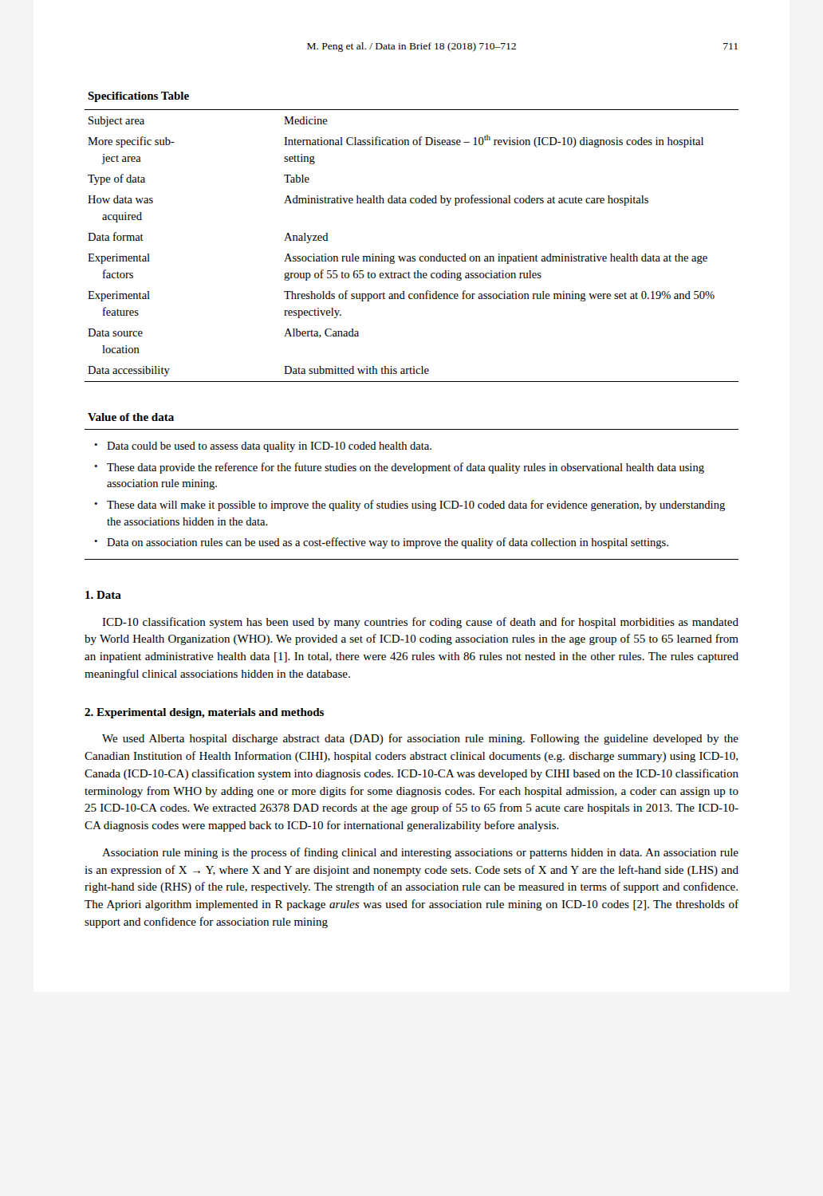M. Peng et al. / Data in Brief 18 (2018) 710–712 711
Specifications Table
| Subject area | Medicine |
| More specific sub- ject area | International Classification of Disease – 10 th revision (ICD-10) diagnosis codes in hospital setting |
| Type of data | Table |
| How data was acquired | Administrative health data coded by professional coders at acute care hospitals |
| Data format | Analyzed |
| Experimental factors | Association rule mining was conducted on an inpatient administrative health data at the age group of 55 to 65 to extract the coding association rules |
| Experimental features | Thresholds of support and confidence for association rule mining were set at 0.19% and 50% respectively. |
| Data source location | Alberta, Canada |
| Data accessibility | Data submitted with this article |
Value of the data
Data could be used to assess data quality in ICD-10 coded health data.
These data provide the reference for the future studies on the development of data quality rules in observational health data using association rule mining.
These data will make it possible to improve the quality of studies using ICD-10 coded data for evidence generation, by understanding the associations hidden in the data.
Data on association rules can be used as a cost-effective way to improve the quality of data collection in hospital settings.
1. Data
ICD-10 classification system has been used by many countries for coding cause of death and for hospital morbidities as mandated by World Health Organization (WHO). We provided a set of ICD-10 coding association rules in the age group of 55 to 65 learned from an inpatient administrative health data [1]. In total, there were 426 rules with 86 rules not nested in the other rules. The rules captured meaningful clinical associations hidden in the database.
2. Experimental design, materials and methods
We used Alberta hospital discharge abstract data (DAD) for association rule mining. Following the guideline developed by the Canadian Institution of Health Information (CIHI), hospital coders abstract clinical documents (e.g. discharge summary) using ICD-10, Canada (ICD-10-CA) classification system into diagnosis codes. ICD-10-CA was developed by CIHI based on the ICD-10 classification terminology from WHO by adding one or more digits for some diagnosis codes. For each hospital admission, a coder can assign up to 25 ICD-10-CA codes. We extracted 26378 DAD records at the age group of 55 to 65 from 5 acute care hospitals in 2013. The ICD-10-CA diagnosis codes were mapped back to ICD-10 for international generalizability before analysis.
Association rule mining is the process of finding clinical and interesting associations or patterns hidden in data. An association rule is an expression of X → Y, where X and Y are disjoint and nonempty code sets. Code sets of X and Y are the left-hand side (LHS) and right-hand side (RHS) of the rule, respectively. The strength of an association rule can be measured in terms of support and confidence. The Apriori algorithm implemented in R package arules was used for association rule mining on ICD-10 codes [2]. The thresholds of support and confidence for association rule mining